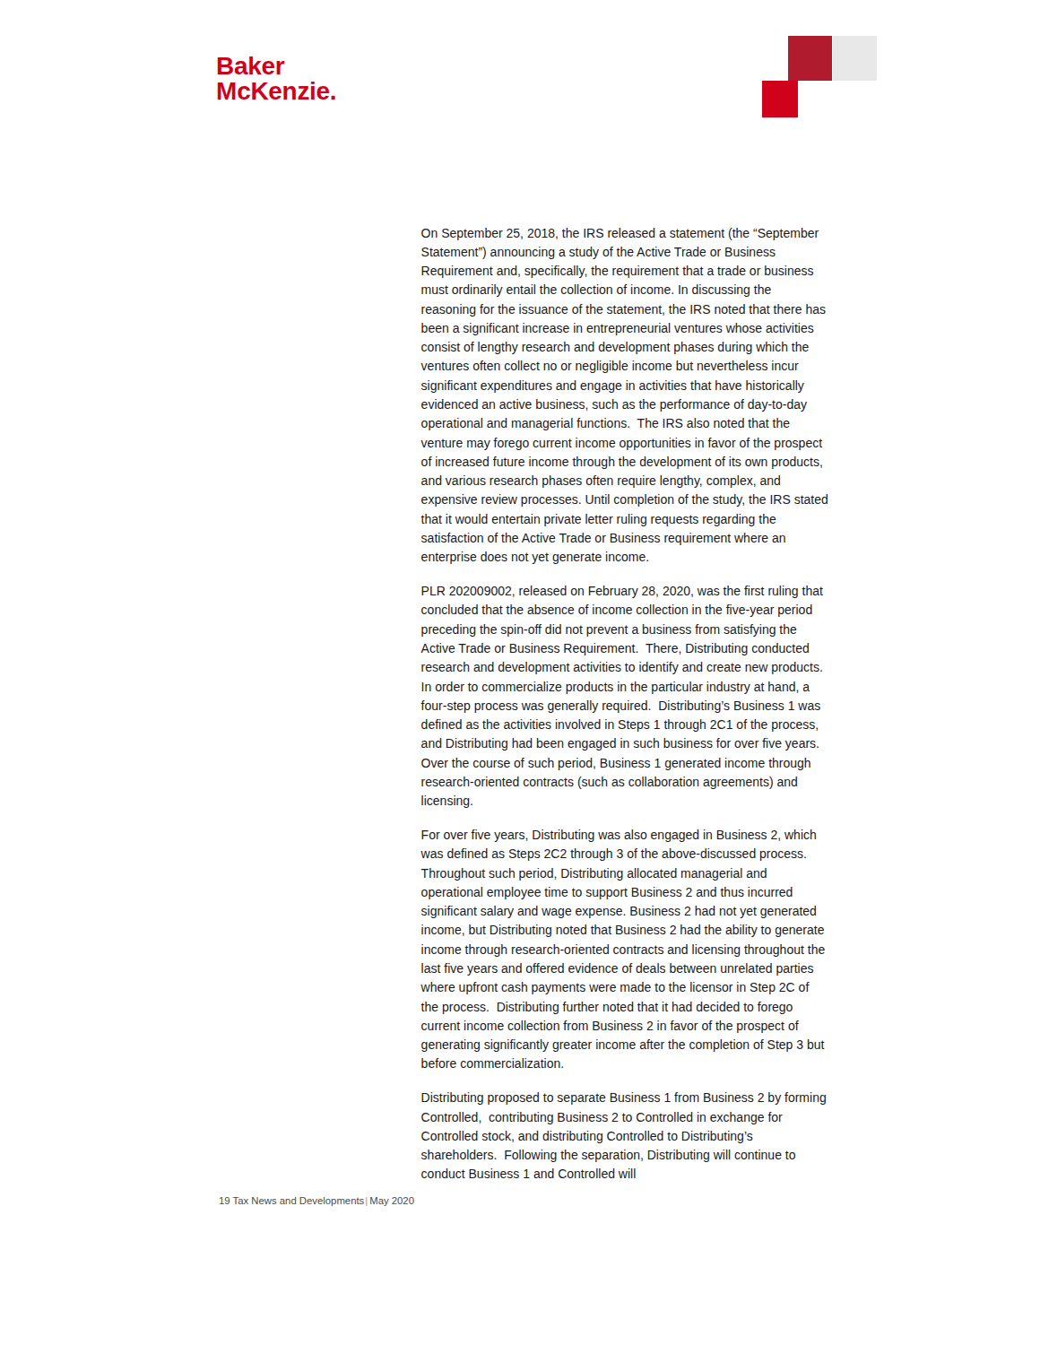BakerMcKenzie.
On September 25, 2018, the IRS released a statement (the “September Statement”) announcing a study of the Active Trade or Business Requirement and, specifically, the requirement that a trade or business must ordinarily entail the collection of income. In discussing the reasoning for the issuance of the statement, the IRS noted that there has been a significant increase in entrepreneurial ventures whose activities consist of lengthy research and development phases during which the ventures often collect no or negligible income but nevertheless incur significant expenditures and engage in activities that have historically evidenced an active business, such as the performance of day-to-day operational and managerial functions. The IRS also noted that the venture may forego current income opportunities in favor of the prospect of increased future income through the development of its own products, and various research phases often require lengthy, complex, and expensive review processes. Until completion of the study, the IRS stated that it would entertain private letter ruling requests regarding the satisfaction of the Active Trade or Business requirement where an enterprise does not yet generate income.
PLR 202009002, released on February 28, 2020, was the first ruling that concluded that the absence of income collection in the five-year period preceding the spin-off did not prevent a business from satisfying the Active Trade or Business Requirement. There, Distributing conducted research and development activities to identify and create new products. In order to commercialize products in the particular industry at hand, a four-step process was generally required. Distributing’s Business 1 was defined as the activities involved in Steps 1 through 2C1 of the process, and Distributing had been engaged in such business for over five years. Over the course of such period, Business 1 generated income through research-oriented contracts (such as collaboration agreements) and licensing.
For over five years, Distributing was also engaged in Business 2, which was defined as Steps 2C2 through 3 of the above-discussed process. Throughout such period, Distributing allocated managerial and operational employee time to support Business 2 and thus incurred significant salary and wage expense. Business 2 had not yet generated income, but Distributing noted that Business 2 had the ability to generate income through research-oriented contracts and licensing throughout the last five years and offered evidence of deals between unrelated parties where upfront cash payments were made to the licensor in Step 2C of the process. Distributing further noted that it had decided to forego current income collection from Business 2 in favor of the prospect of generating significantly greater income after the completion of Step 3 but before commercialization.
Distributing proposed to separate Business 1 from Business 2 by forming Controlled, contributing Business 2 to Controlled in exchange for Controlled stock, and distributing Controlled to Distributing’s shareholders. Following the separation, Distributing will continue to conduct Business 1 and Controlled will
19 Tax News and Developments|May 2020